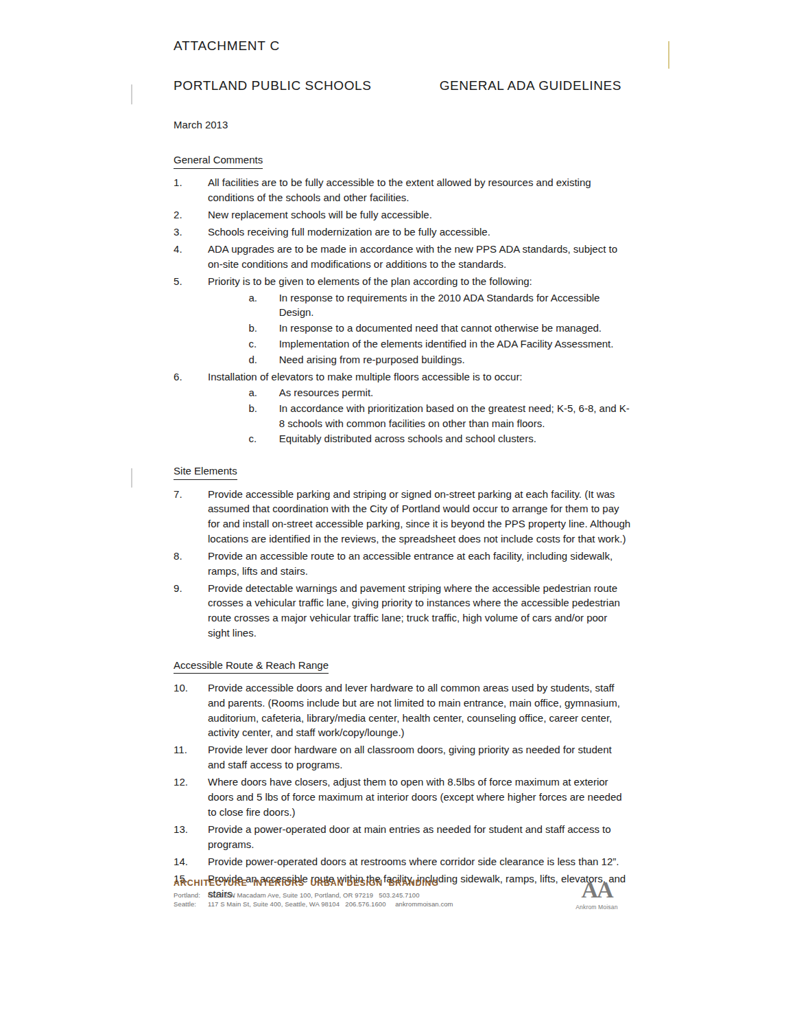ATTACHMENT C
PORTLAND PUBLIC SCHOOLS GENERAL ADA GUIDELINES
March 2013
General Comments
1. All facilities are to be fully accessible to the extent allowed by resources and existing conditions of the schools and other facilities.
2. New replacement schools will be fully accessible.
3. Schools receiving full modernization are to be fully accessible.
4. ADA upgrades are to be made in accordance with the new PPS ADA standards, subject to on-site conditions and modifications or additions to the standards.
5. Priority is to be given to elements of the plan according to the following:
a. In response to requirements in the 2010 ADA Standards for Accessible Design.
b. In response to a documented need that cannot otherwise be managed.
c. Implementation of the elements identified in the ADA Facility Assessment.
d. Need arising from re-purposed buildings.
6. Installation of elevators to make multiple floors accessible is to occur:
a. As resources permit.
b. In accordance with prioritization based on the greatest need; K-5, 6-8, and K-8 schools with common facilities on other than main floors.
c. Equitably distributed across schools and school clusters.
Site Elements
7. Provide accessible parking and striping or signed on-street parking at each facility. (It was assumed that coordination with the City of Portland would occur to arrange for them to pay for and install on-street accessible parking, since it is beyond the PPS property line. Although locations are identified in the reviews, the spreadsheet does not include costs for that work.)
8. Provide an accessible route to an accessible entrance at each facility, including sidewalk, ramps, lifts and stairs.
9. Provide detectable warnings and pavement striping where the accessible pedestrian route crosses a vehicular traffic lane, giving priority to instances where the accessible pedestrian route crosses a major vehicular traffic lane; truck traffic, high volume of cars and/or poor sight lines.
Accessible Route & Reach Range
10. Provide accessible doors and lever hardware to all common areas used by students, staff and parents. (Rooms include but are not limited to main entrance, main office, gymnasium, auditorium, cafeteria, library/media center, health center, counseling office, career center, activity center, and staff work/copy/lounge.)
11. Provide lever door hardware on all classroom doors, giving priority as needed for student and staff access to programs.
12. Where doors have closers, adjust them to open with 8.5lbs of force maximum at exterior doors and 5 lbs of force maximum at interior doors (except where higher forces are needed to close fire doors.)
13. Provide a power-operated door at main entries as needed for student and staff access to programs.
14. Provide power-operated doors at restrooms where corridor side clearance is less than 12”.
15. Provide an accessible route within the facility, including sidewalk, ramps, lifts, elevators, and stairs.
ARCHITECTURE INTERIORS URBAN DESIGN BRANDING
Portland: 6720 SW Macadam Ave, Suite 100, Portland, OR 97219 503.245.7100
Seattle: 117 S Main St, Suite 400, Seattle, WA 98104 206.576.1600 ankrommoisan.com
AA
Ankrom Moisan